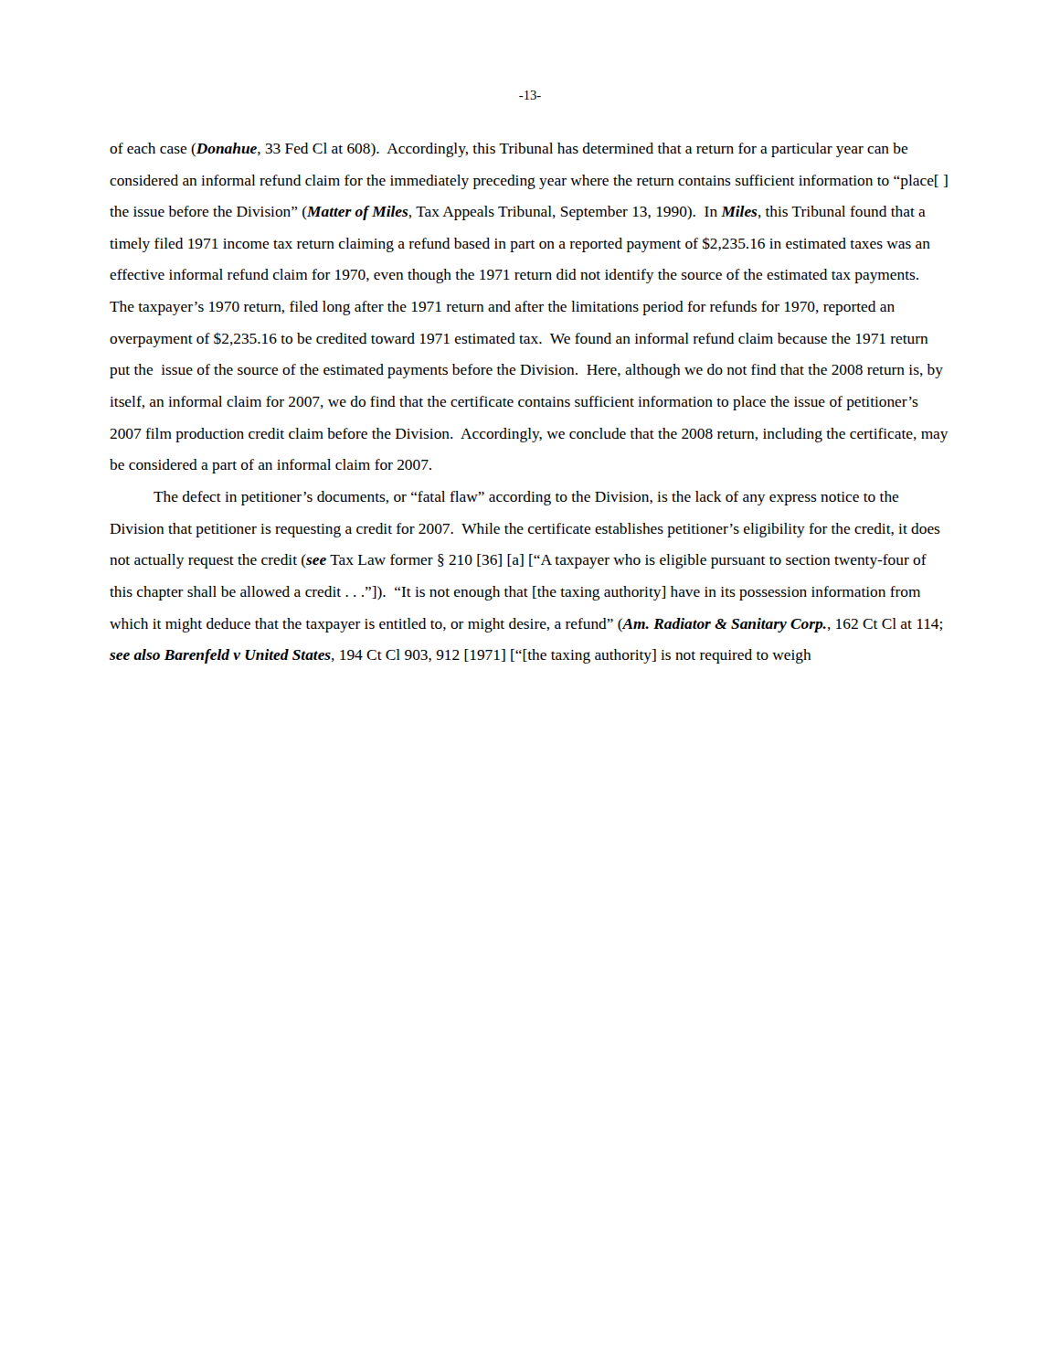-13-
of each case (Donahue, 33 Fed Cl at 608). Accordingly, this Tribunal has determined that a return for a particular year can be considered an informal refund claim for the immediately preceding year where the return contains sufficient information to “place[ ] the issue before the Division” (Matter of Miles, Tax Appeals Tribunal, September 13, 1990). In Miles, this Tribunal found that a timely filed 1971 income tax return claiming a refund based in part on a reported payment of $2,235.16 in estimated taxes was an effective informal refund claim for 1970, even though the 1971 return did not identify the source of the estimated tax payments. The taxpayer’s 1970 return, filed long after the 1971 return and after the limitations period for refunds for 1970, reported an overpayment of $2,235.16 to be credited toward 1971 estimated tax. We found an informal refund claim because the 1971 return put the issue of the source of the estimated payments before the Division. Here, although we do not find that the 2008 return is, by itself, an informal claim for 2007, we do find that the certificate contains sufficient information to place the issue of petitioner’s 2007 film production credit claim before the Division. Accordingly, we conclude that the 2008 return, including the certificate, may be considered a part of an informal claim for 2007.
The defect in petitioner’s documents, or “fatal flaw” according to the Division, is the lack of any express notice to the Division that petitioner is requesting a credit for 2007. While the certificate establishes petitioner’s eligibility for the credit, it does not actually request the credit (see Tax Law former § 210 [36] [a] [“A taxpayer who is eligible pursuant to section twenty-four of this chapter shall be allowed a credit . . .”]). “It is not enough that [the taxing authority] have in its possession information from which it might deduce that the taxpayer is entitled to, or might desire, a refund” (Am. Radiator & Sanitary Corp., 162 Ct Cl at 114; see also Barenfeld v United States, 194 Ct Cl 903, 912 [1971] [“[the taxing authority] is not required to weigh